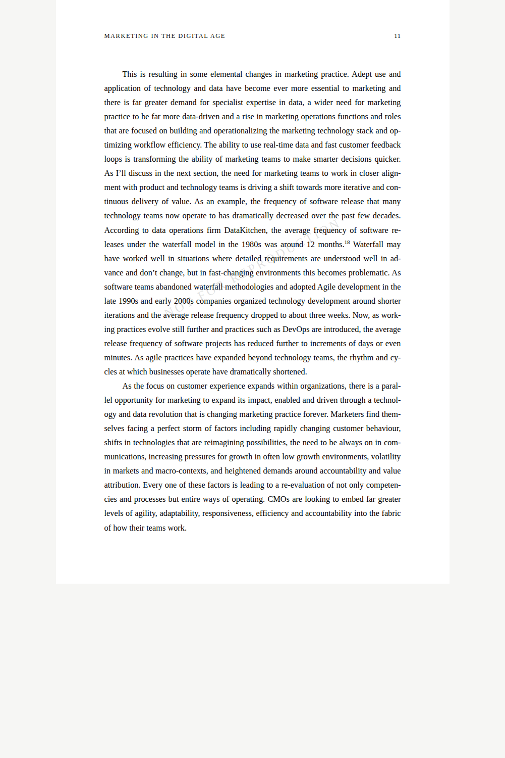Marketing in the Digital Age 11
Not for reproduction
This is resulting in some elemental changes in marketing practice. Adept use and application of technology and data have become ever more essential to marketing and there is far greater demand for specialist expertise in data, a wider need for marketing practice to be far more data-driven and a rise in marketing operations functions and roles that are focused on building and operationalizing the marketing technology stack and optimizing workflow efficiency. The ability to use real-time data and fast customer feedback loops is transforming the ability of marketing teams to make smarter decisions quicker. As I’ll discuss in the next section, the need for marketing teams to work in closer alignment with product and technology teams is driving a shift towards more iterative and continuous delivery of value. As an example, the frequency of software release that many technology teams now operate to has dramatically decreased over the past few decades. According to data operations firm DataKitchen, the average frequency of software releases under the waterfall model in the 1980s was around 12 months.18 Waterfall may have worked well in situations where detailed requirements are understood well in advance and don’t change, but in fast-changing environments this becomes problematic. As software teams abandoned waterfall methodologies and adopted Agile development in the late 1990s and early 2000s companies organized technology development around shorter iterations and the average release frequency dropped to about three weeks. Now, as working practices evolve still further and practices such as DevOps are introduced, the average release frequency of software projects has reduced further to increments of days or even minutes. As agile practices have expanded beyond technology teams, the rhythm and cycles at which businesses operate have dramatically shortened.
As the focus on customer experience expands within organizations, there is a parallel opportunity for marketing to expand its impact, enabled and driven through a technology and data revolution that is changing marketing practice forever. Marketers find themselves facing a perfect storm of factors including rapidly changing customer behaviour, shifts in technologies that are reimagining possibilities, the need to be always on in communications, increasing pressures for growth in often low growth environments, volatility in markets and macro-contexts, and heightened demands around accountability and value attribution. Every one of these factors is leading to a re-evaluation of not only competencies and processes but entire ways of operating. CMOs are looking to embed far greater levels of agility, adaptability, responsiveness, efficiency and accountability into the fabric of how their teams work.